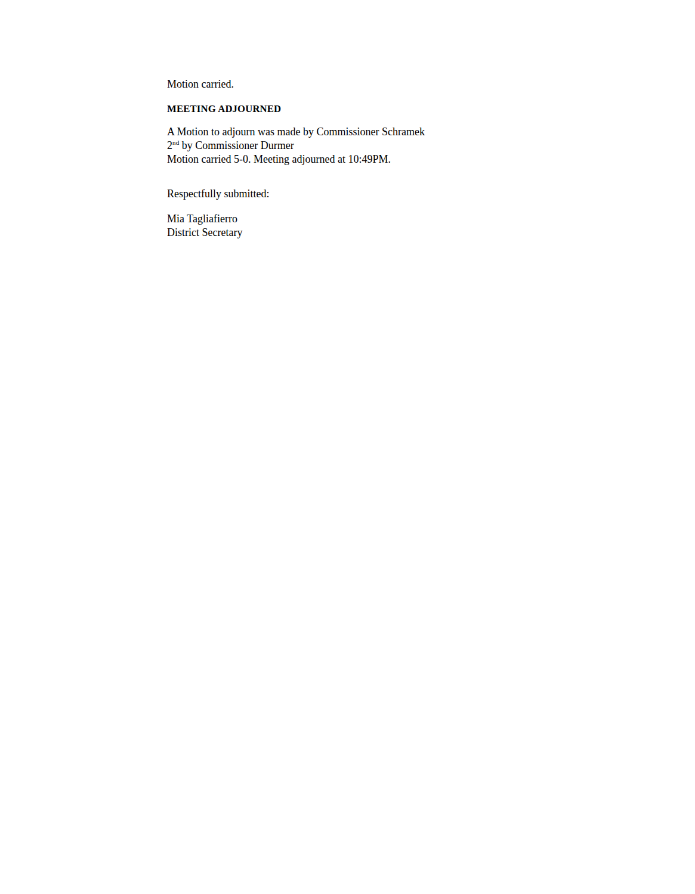Motion carried.
MEETING ADJOURNED
A Motion to adjourn was made by Commissioner Schramek
2nd by Commissioner Durmer
Motion carried 5-0. Meeting adjourned at 10:49PM.
Respectfully submitted:
Mia Tagliafierro
District Secretary